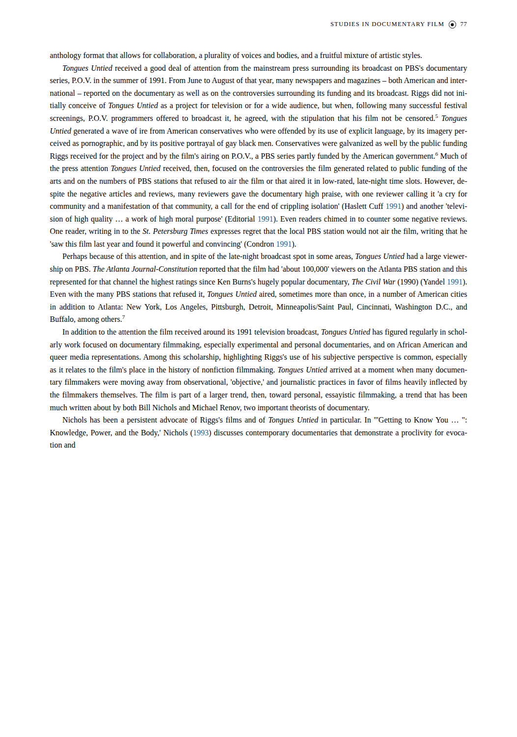Studies in Documentary Film 77
anthology format that allows for collaboration, a plurality of voices and bodies, and a fruitful mixture of artistic styles.
Tongues Untied received a good deal of attention from the mainstream press surrounding its broadcast on PBS's documentary series, P.O.V. in the summer of 1991. From June to August of that year, many newspapers and magazines – both American and international – reported on the documentary as well as on the controversies surrounding its funding and its broadcast. Riggs did not initially conceive of Tongues Untied as a project for television or for a wide audience, but when, following many successful festival screenings, P.O.V. programmers offered to broadcast it, he agreed, with the stipulation that his film not be censored.5 Tongues Untied generated a wave of ire from American conservatives who were offended by its use of explicit language, by its imagery perceived as pornographic, and by its positive portrayal of gay black men. Conservatives were galvanized as well by the public funding Riggs received for the project and by the film's airing on P.O.V., a PBS series partly funded by the American government.6 Much of the press attention Tongues Untied received, then, focused on the controversies the film generated related to public funding of the arts and on the numbers of PBS stations that refused to air the film or that aired it in low-rated, late-night time slots. However, despite the negative articles and reviews, many reviewers gave the documentary high praise, with one reviewer calling it 'a cry for community and a manifestation of that community, a call for the end of crippling isolation' (Haslett Cuff 1991) and another 'television of high quality … a work of high moral purpose' (Editorial 1991). Even readers chimed in to counter some negative reviews. One reader, writing in to the St. Petersburg Times expresses regret that the local PBS station would not air the film, writing that he 'saw this film last year and found it powerful and convincing' (Condron 1991).
Perhaps because of this attention, and in spite of the late-night broadcast spot in some areas, Tongues Untied had a large viewership on PBS. The Atlanta Journal-Constitution reported that the film had 'about 100,000' viewers on the Atlanta PBS station and this represented for that channel the highest ratings since Ken Burns's hugely popular documentary, The Civil War (1990) (Yandel 1991). Even with the many PBS stations that refused it, Tongues Untied aired, sometimes more than once, in a number of American cities in addition to Atlanta: New York, Los Angeles, Pittsburgh, Detroit, Minneapolis/Saint Paul, Cincinnati, Washington D.C., and Buffalo, among others.7
In addition to the attention the film received around its 1991 television broadcast, Tongues Untied has figured regularly in scholarly work focused on documentary filmmaking, especially experimental and personal documentaries, and on African American and queer media representations. Among this scholarship, highlighting Riggs's use of his subjective perspective is common, especially as it relates to the film's place in the history of nonfiction filmmaking. Tongues Untied arrived at a moment when many documentary filmmakers were moving away from observational, 'objective,' and journalistic practices in favor of films heavily inflected by the filmmakers themselves. The film is part of a larger trend, then, toward personal, essayistic filmmaking, a trend that has been much written about by both Bill Nichols and Michael Renov, two important theorists of documentary.
Nichols has been a persistent advocate of Riggs's films and of Tongues Untied in particular. In '"Getting to Know You … ": Knowledge, Power, and the Body,' Nichols (1993) discusses contemporary documentaries that demonstrate a proclivity for evocation and